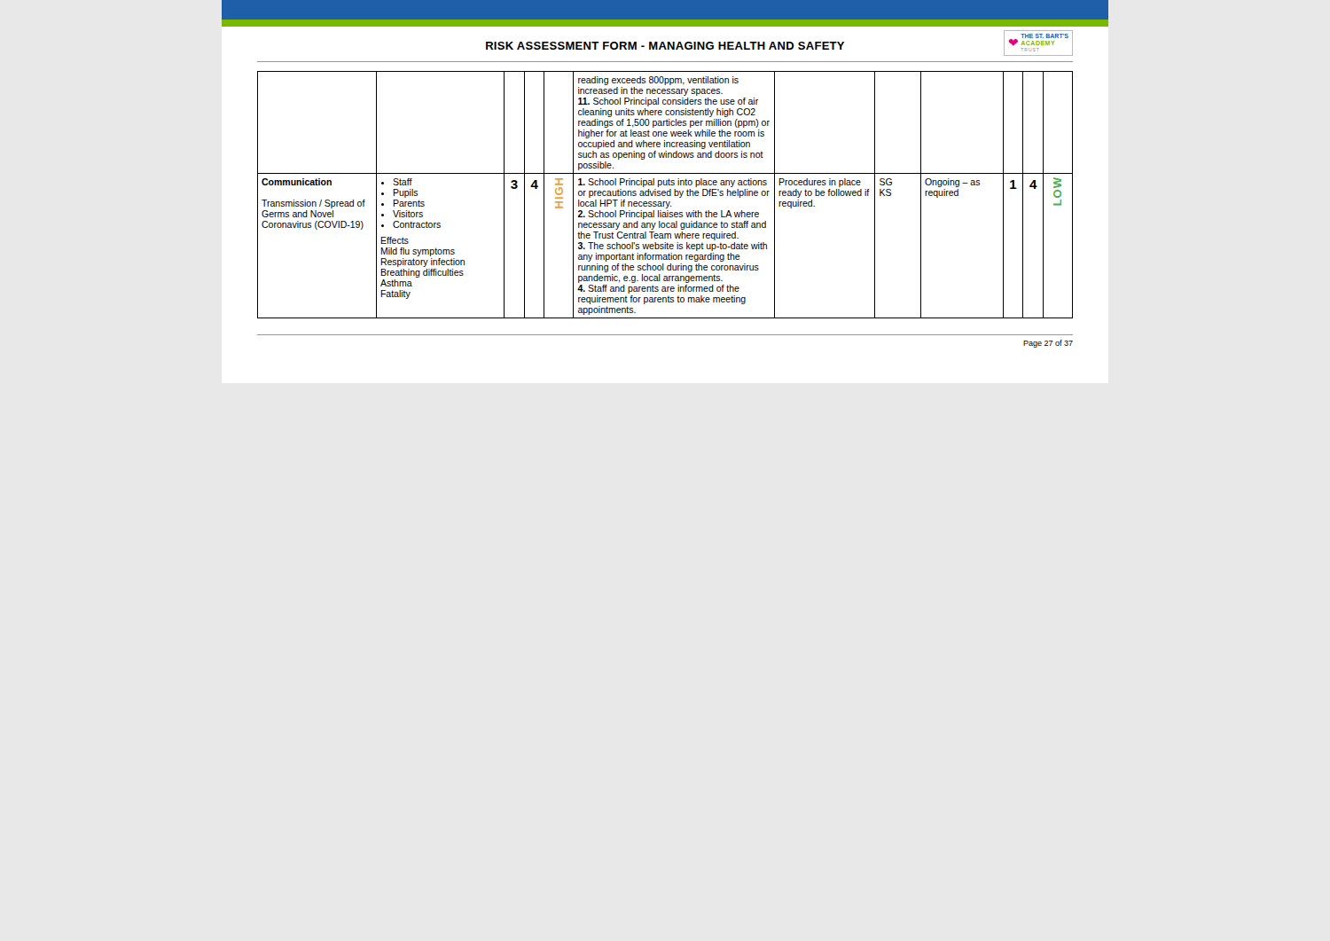RISK ASSESSMENT FORM - MANAGING HEALTH AND SAFETY
❤ THE ST. BART'S
ACADEMY
TRUST
| | | | | | reading exceeds 800ppm, ventilation is increased in the necessary spaces. 11. School Principal considers the use of air cleaning units where consistently high CO2 readings of 1,500 particles per million (ppm) or higher for at least one week while the room is occupied and where increasing ventilation such as opening of windows and doors is not possible. | | | | | | |
| Communication Transmission / Spread of Germs and Novel Coronavirus (COVID-19) | Staff Pupils Parents Visitors Contractors Effects Mild flu symptoms Respiratory infection Breathing difficulties Asthma Fatality | 3 | 4 | HIGH | 1. School Principal puts into place any actions or precautions advised by the DfE's helpline or local HPT if necessary. 2. School Principal liaises with the LA where necessary and any local guidance to staff and the Trust Central Team where required. 3. The school's website is kept up-to-date with any important information regarding the running of the school during the coronavirus pandemic, e.g. local arrangements. 4. Staff and parents are informed of the requirement for parents to make meeting appointments. | Procedures in place ready to be followed if required. | SG KS | Ongoing – as required | 1 | 4 | LOW |
Page 27 of 37